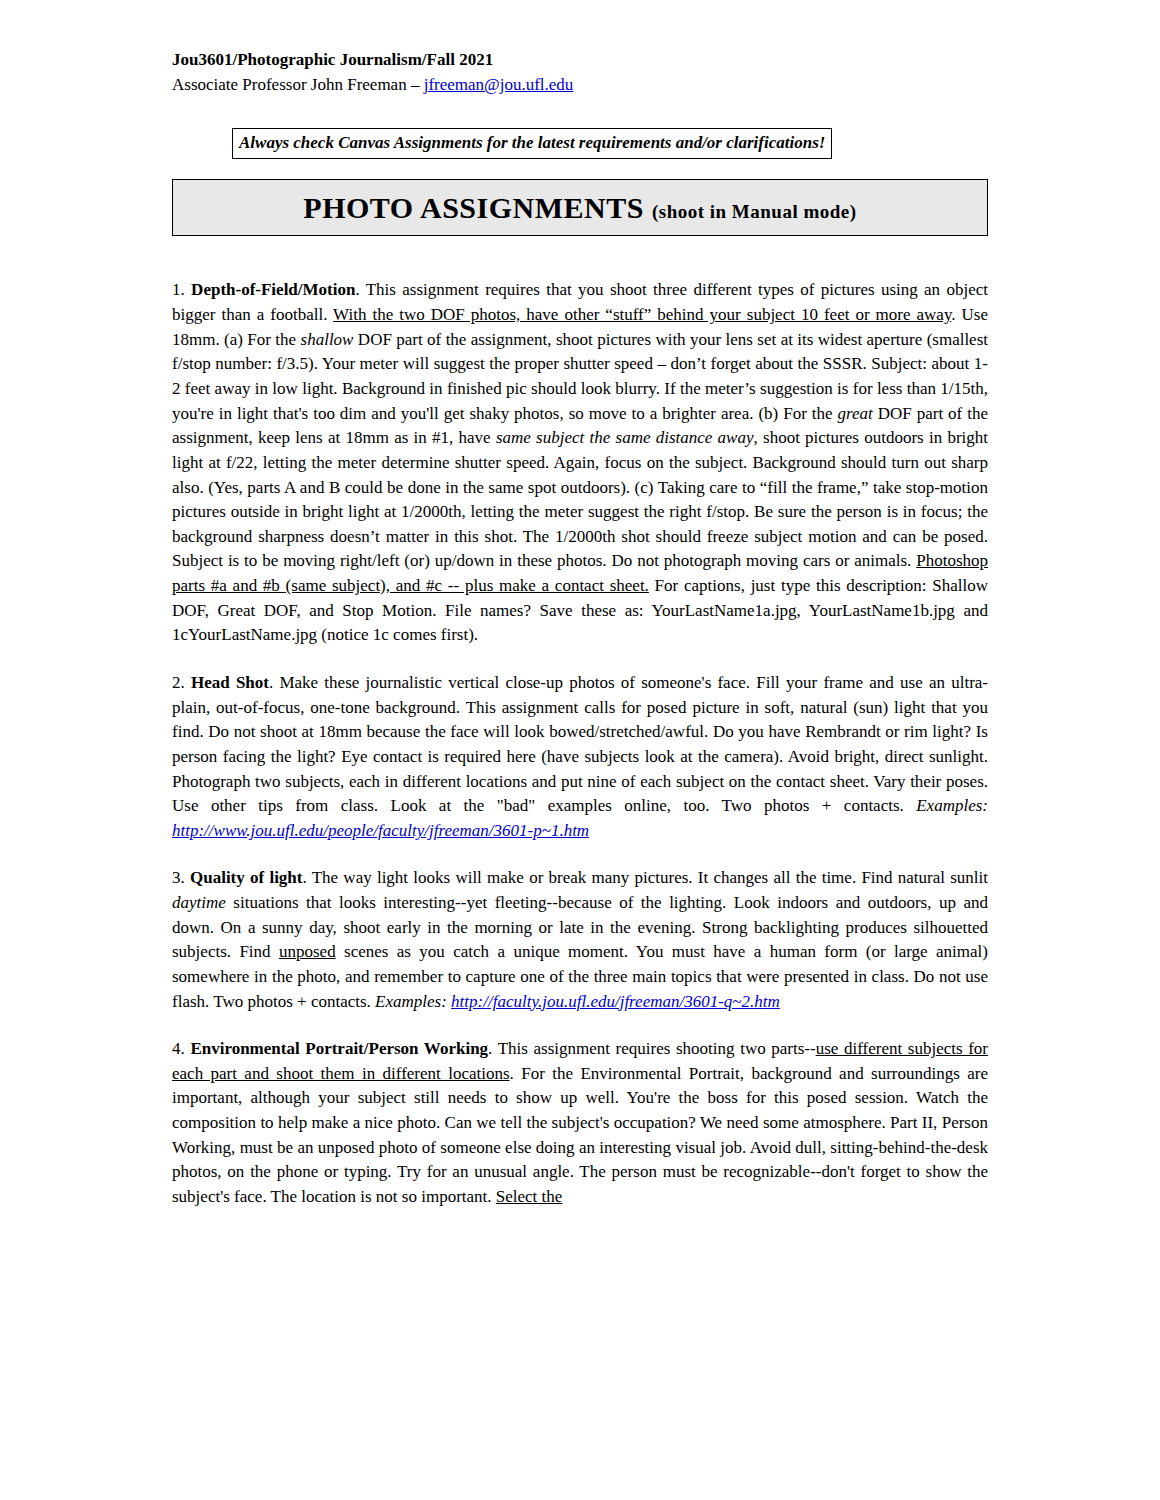Jou3601/Photographic Journalism/Fall 2021
Associate Professor John Freeman – jfreeman@jou.ufl.edu
Always check Canvas Assignments for the latest requirements and/or clarifications!
PHOTO ASSIGNMENTS (shoot in Manual mode)
1. Depth-of-Field/Motion. This assignment requires that you shoot three different types of pictures using an object bigger than a football. With the two DOF photos, have other “stuff” behind your subject 10 feet or more away. Use 18mm. (a) For the shallow DOF part of the assignment, shoot pictures with your lens set at its widest aperture (smallest f/stop number: f/3.5). Your meter will suggest the proper shutter speed – don’t forget about the SSSR. Subject: about 1-2 feet away in low light. Background in finished pic should look blurry. If the meter’s suggestion is for less than 1/15th, you're in light that's too dim and you'll get shaky photos, so move to a brighter area. (b) For the great DOF part of the assignment, keep lens at 18mm as in #1, have same subject the same distance away, shoot pictures outdoors in bright light at f/22, letting the meter determine shutter speed. Again, focus on the subject. Background should turn out sharp also. (Yes, parts A and B could be done in the same spot outdoors). (c) Taking care to “fill the frame,” take stop-motion pictures outside in bright light at 1/2000th, letting the meter suggest the right f/stop. Be sure the person is in focus; the background sharpness doesn’t matter in this shot. The 1/2000th shot should freeze subject motion and can be posed. Subject is to be moving right/left (or) up/down in these photos. Do not photograph moving cars or animals. Photoshop parts #a and #b (same subject), and #c -- plus make a contact sheet. For captions, just type this description: Shallow DOF, Great DOF, and Stop Motion. File names? Save these as: YourLastName1a.jpg, YourLastName1b.jpg and 1cYourLastName.jpg (notice 1c comes first).
2. Head Shot. Make these journalistic vertical close-up photos of someone's face. Fill your frame and use an ultra-plain, out-of-focus, one-tone background. This assignment calls for posed picture in soft, natural (sun) light that you find. Do not shoot at 18mm because the face will look bowed/stretched/awful. Do you have Rembrandt or rim light? Is person facing the light? Eye contact is required here (have subjects look at the camera). Avoid bright, direct sunlight. Photograph two subjects, each in different locations and put nine of each subject on the contact sheet. Vary their poses. Use other tips from class. Look at the "bad" examples online, too. Two photos + contacts. Examples: http://www.jou.ufl.edu/people/faculty/jfreeman/3601-p~1.htm
3. Quality of light. The way light looks will make or break many pictures. It changes all the time. Find natural sunlit daytime situations that looks interesting--yet fleeting--because of the lighting. Look indoors and outdoors, up and down. On a sunny day, shoot early in the morning or late in the evening. Strong backlighting produces silhouetted subjects. Find unposed scenes as you catch a unique moment. You must have a human form (or large animal) somewhere in the photo, and remember to capture one of the three main topics that were presented in class. Do not use flash. Two photos + contacts. Examples: http://faculty.jou.ufl.edu/jfreeman/3601-q~2.htm
4. Environmental Portrait/Person Working. This assignment requires shooting two parts--use different subjects for each part and shoot them in different locations. For the Environmental Portrait, background and surroundings are important, although your subject still needs to show up well. You're the boss for this posed session. Watch the composition to help make a nice photo. Can we tell the subject's occupation? We need some atmosphere. Part II, Person Working, must be an unposed photo of someone else doing an interesting visual job. Avoid dull, sitting-behind-the-desk photos, on the phone or typing. Try for an unusual angle. The person must be recognizable--don't forget to show the subject's face. The location is not so important. Select the